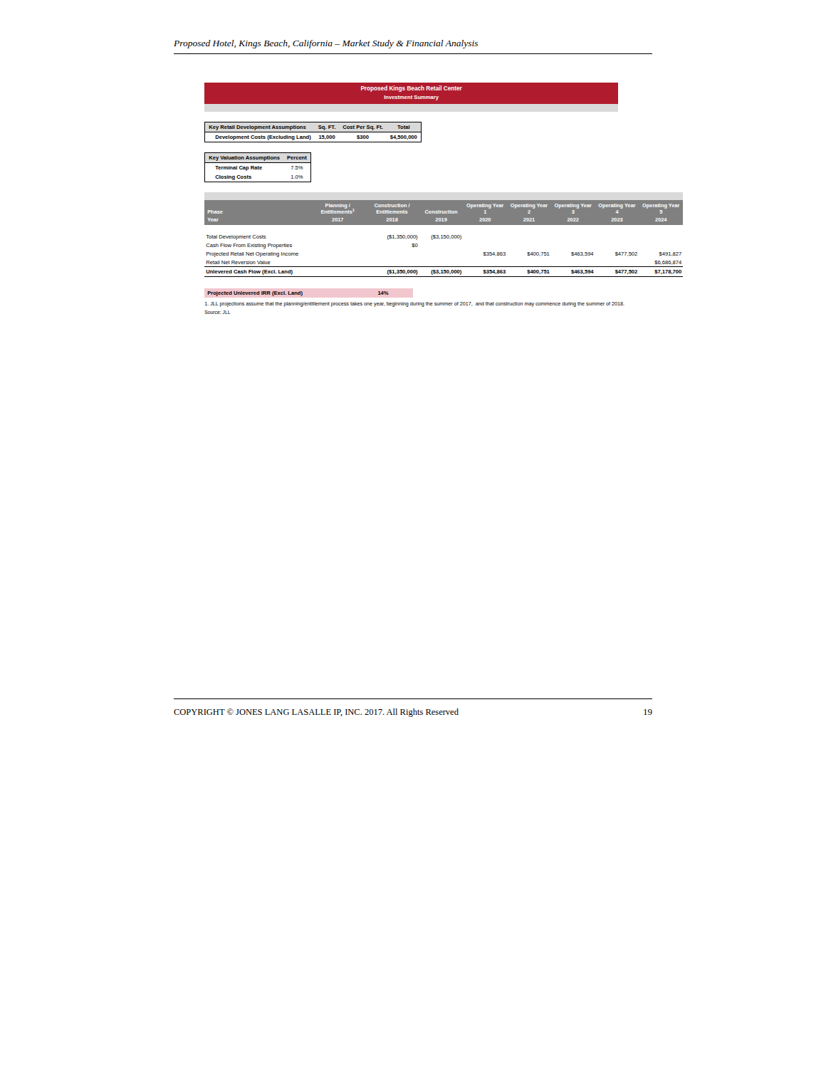Proposed Hotel, Kings Beach, California – Market Study & Financial Analysis
Proposed Kings Beach Retail Center
Investment Summary
| Key Retail Development Assumptions | Sq. FT. | Cost Per Sq. Ft. | Total |
| --- | --- | --- | --- |
| Development Costs (Excluding Land) | 15,000 | $300 | $4,500,000 |
| Key Valuation Assumptions | Percent |
| --- | --- |
| Terminal Cap Rate | 7.5% |
| Closing Costs | 1.0% |
| Phase | Planning / Entitlements 1 | Construction / Entitlements | Construction | Operating Year 1 | Operating Year 2 | Operating Year 3 | Operating Year 4 | Operating Year 5 |
| --- | --- | --- | --- | --- | --- | --- | --- | --- |
| Year | 2017 | 2018 | 2019 | 2020 | 2021 | 2022 | 2023 | 2024 |
| Total Development Costs | | ($1,350,000) | ($3,150,000) | | | | | |
| Cash Flow From Existing Properties | | $0 | | | | | | |
| Projected Retail Net Operating Income | | | | $354,863 | $400,751 | $463,594 | $477,502 | $491,827 |
| Retail Net Reversion Value | | | | | | | | $6,686,874 |
| Unlevered Cash Flow (Excl. Land) | | ($1,350,000) | ($3,150,000) | $354,863 | $400,751 | $463,594 | $477,502 | $7,178,700 |
Projected Unlevered IRR (Excl. Land)
14%
1. JLL projections assume that the planning/entitlement process takes one year, beginning during the summer of 2017, and that construction may commence during the summer of 2018.
Source: JLL
COPYRIGHT © JONES LANG LASALLE IP, INC. 2017. All Rights Reserved
19